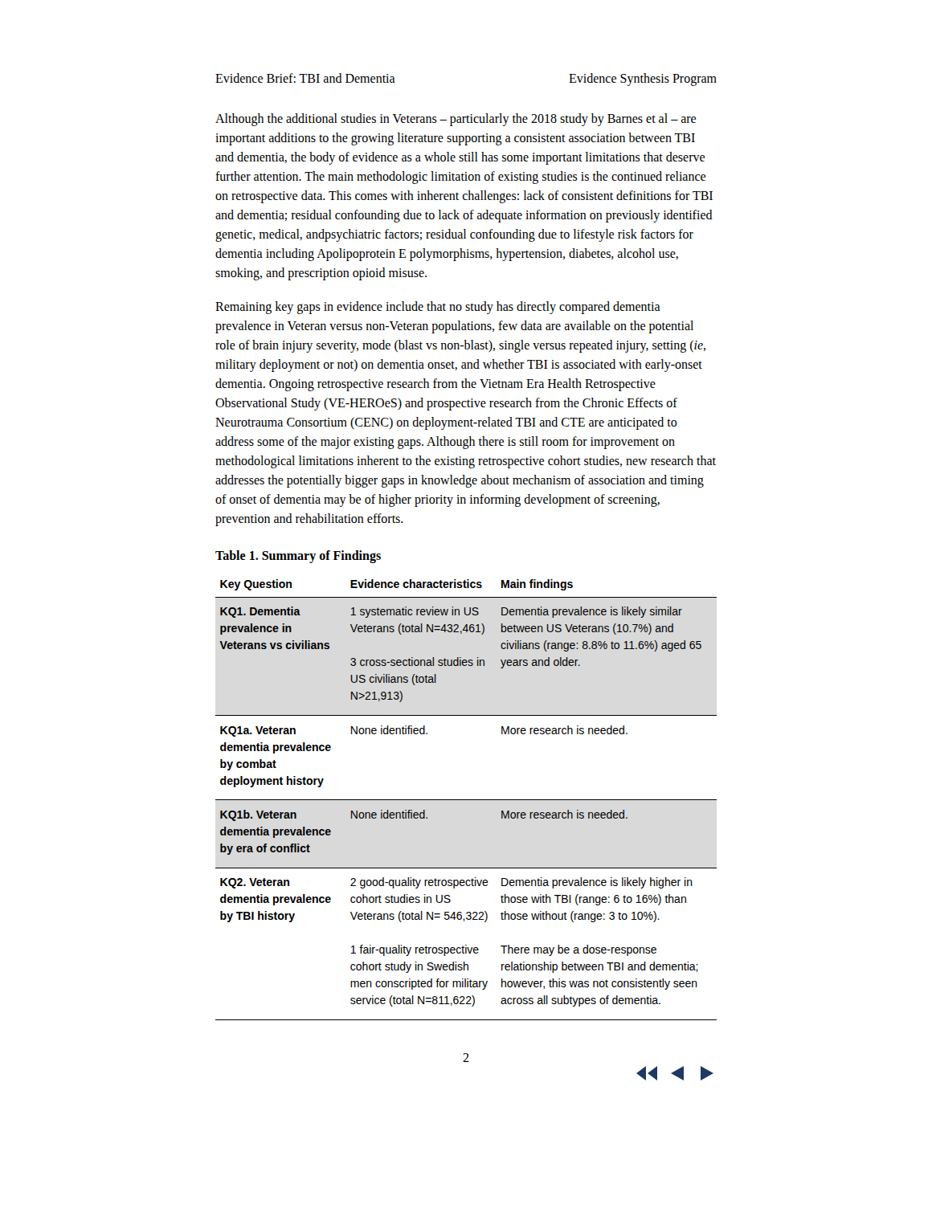Evidence Brief: TBI and Dementia Evidence Synthesis Program
Although the additional studies in Veterans – particularly the 2018 study by Barnes et al – are important additions to the growing literature supporting a consistent association between TBI and dementia, the body of evidence as a whole still has some important limitations that deserve further attention. The main methodologic limitation of existing studies is the continued reliance on retrospective data. This comes with inherent challenges: lack of consistent definitions for TBI and dementia; residual confounding due to lack of adequate information on previously identified genetic, medical, andpsychiatric factors; residual confounding due to lifestyle risk factors for dementia including Apolipoprotein E polymorphisms, hypertension, diabetes, alcohol use, smoking, and prescription opioid misuse.
Remaining key gaps in evidence include that no study has directly compared dementia prevalence in Veteran versus non-Veteran populations, few data are available on the potential role of brain injury severity, mode (blast vs non-blast), single versus repeated injury, setting (ie, military deployment or not) on dementia onset, and whether TBI is associated with early-onset dementia. Ongoing retrospective research from the Vietnam Era Health Retrospective Observational Study (VE-HEROeS) and prospective research from the Chronic Effects of Neurotrauma Consortium (CENC) on deployment-related TBI and CTE are anticipated to address some of the major existing gaps. Although there is still room for improvement on methodological limitations inherent to the existing retrospective cohort studies, new research that addresses the potentially bigger gaps in knowledge about mechanism of association and timing of onset of dementia may be of higher priority in informing development of screening, prevention and rehabilitation efforts.
Table 1. Summary of Findings
| Key Question | Evidence characteristics | Main findings |
| --- | --- | --- |
| KQ1. Dementia prevalence in Veterans vs civilians | 1 systematic review in US Veterans (total N=432,461) 3 cross-sectional studies in US civilians (total N>21,913) | Dementia prevalence is likely similar between US Veterans (10.7%) and civilians (range: 8.8% to 11.6%) aged 65 years and older. |
| KQ1a. Veteran dementia prevalence by combat deployment history | None identified. | More research is needed. |
| KQ1b. Veteran dementia prevalence by era of conflict | None identified. | More research is needed. |
| KQ2. Veteran dementia prevalence by TBI history | 2 good-quality retrospective cohort studies in US Veterans (total N= 546,322) 1 fair-quality retrospective cohort study in Swedish men conscripted for military service (total N=811,622) | Dementia prevalence is likely higher in those with TBI (range: 6 to 16%) than those without (range: 3 to 10%). There may be a dose-response relationship between TBI and dementia; however, this was not consistently seen across all subtypes of dementia. |
2